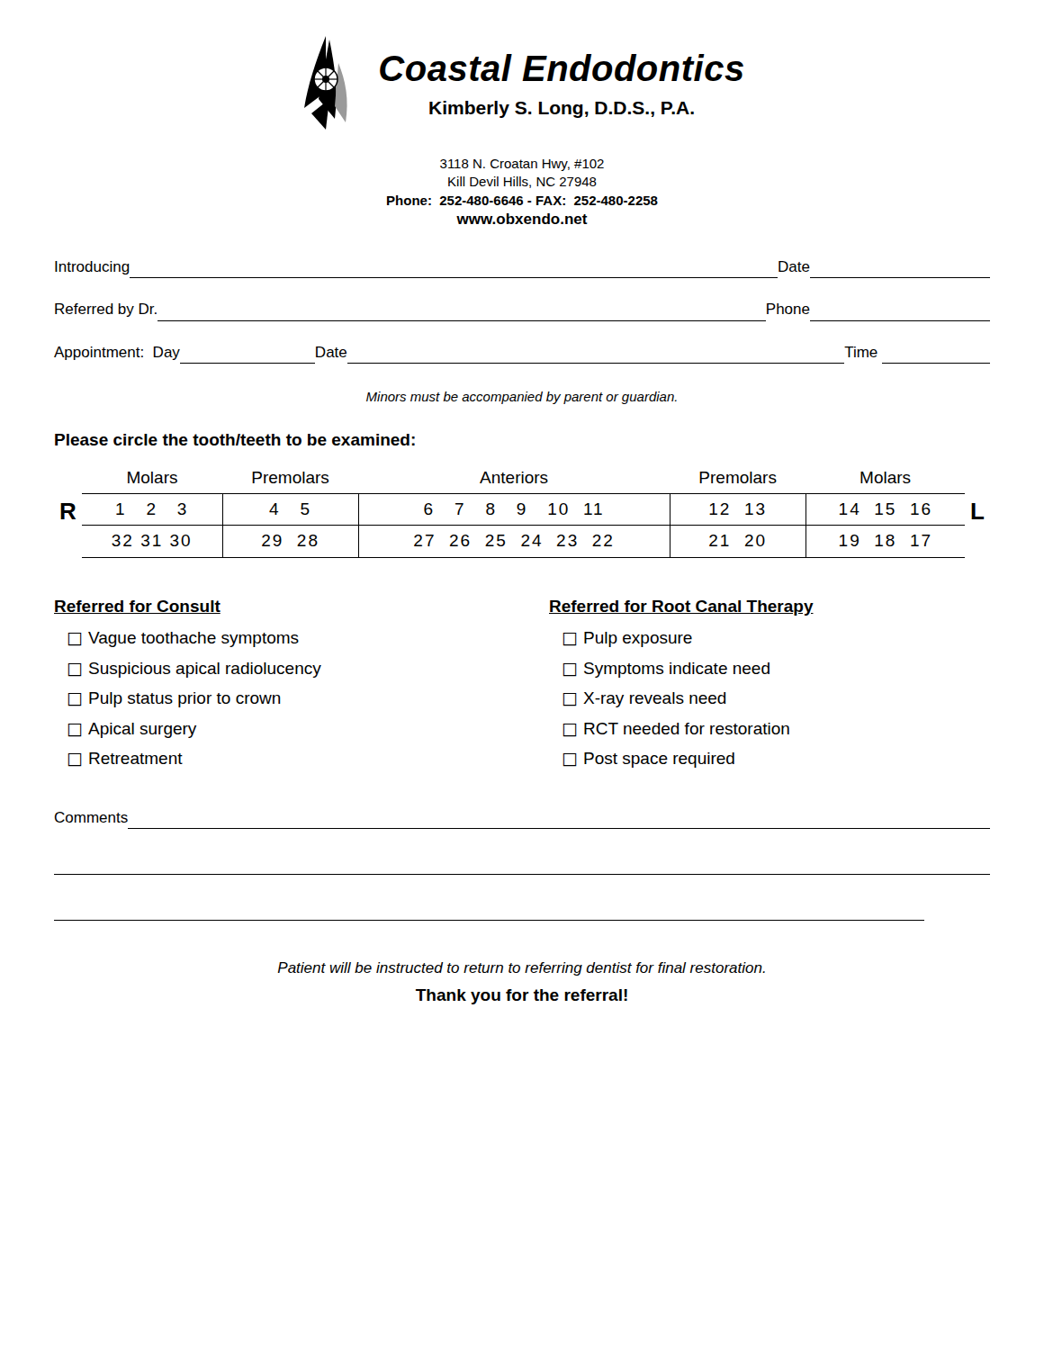Coastal Endodontics
Kimberly S. Long, D.D.S., P.A.
3118 N. Croatan Hwy, #102
Kill Devil Hills, NC 27948
Phone: 252-480-6646 - FAX: 252-480-2258
www.obxendo.net
Introducing Date
Referred by Dr. Phone
Appointment: Day Date Time
Minors must be accompanied by parent or guardian.
Please circle the tooth/teeth to be examined:
R
| Molars | Premolars | Anteriors | Premolars | Molars |
| --- | --- | --- | --- | --- |
| 1 2 3 | 4 5 | 6 7 8 9 10 11 | 12 13 | 14 15 16 |
| 32 31 30 | 29 28 | 27 26 25 24 23 22 | 21 20 | 19 18 17 |
L
Referred for Consult
□Vague toothache symptoms
□Suspicious apical radiolucency
□Pulp status prior to crown
□Apical surgery
□Retreatment
Referred for Root Canal Therapy
□Pulp exposure
□Symptoms indicate need
□X-ray reveals need
□RCT needed for restoration
□Post space required
Comments
Patient will be instructed to return to referring dentist for final restoration.
Thank you for the referral!